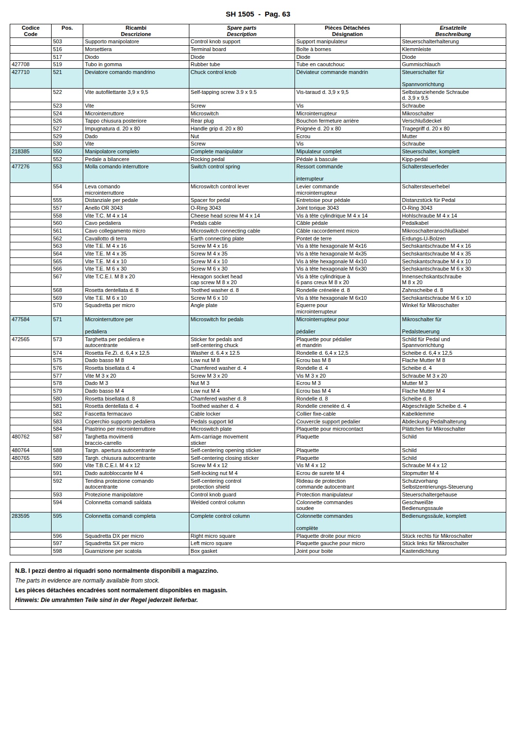SH 1505 - Pag. 63
| Codice Code | Pos. | Ricambi Descrizione | Spare parts Description | Pièces Détachées Désignation | Ersatzteile Beschreibung |
| --- | --- | --- | --- | --- | --- |
| | 503 | Supporto manipolatore | Control knob support | Support manipulateur | Steuerschalterhalterung |
| | 516 | Morsettiera | Terminal board | Boîte à bornes | Klemmleiste |
| | 517 | Diodo | Diode | Diode | Diode |
| 427708 | 519 | Tubo in gomma | Rubber tube | Tube en caoutchouc | Gummischlauch |
| 427710 | 521 | Deviatore comando mandrino | Chuck control knob | Déviateur commande mandrin | Steuerschalter für Spannvorrichtung |
| | 522 | Vite autofilettante 3,9 x 9,5 | Self-tapping screw 3.9 x 9.5 | Vis-taraud d. 3,9 x 9,5 | Selbstanziehende Schraube d. 3,9 x 9,5 |
| | 523 | Vite | Screw | Vis | Schraube |
| | 524 | Microinterruttore | Microswitch | Microinterrupteur | Mikroschalter |
| | 526 | Tappo chiusura posteriore | Rear plug | Bouchon fermeture arrière | Verschlußdeckel |
| | 527 | Impugnatura d. 20 x 80 | Handle grip d. 20 x 80 | Poignée d. 20 x 80 | Tragegriff d. 20 x 80 |
| | 529 | Dado | Nut | Ecrou | Mutter |
| | 530 | Vite | Screw | Vis | Schraube |
| 218385 | 550 | Manipolatore completo | Complete manipulator | Mipulateur complet | Steuerschalter, komplett |
| | 552 | Pedale a bilancere | Rocking pedal | Pédale à bascule | Kipp-pedal |
| 477276 | 553 | Molla comando interruttore | Switch control spring | Ressort commande interrupteur | Schaltersteuerfeder |
| | 554 | Leva comando microinterruttore | Microswitch control lever | Levier commande microinterrupteur | Schaltersteuerhebel |
| | 555 | Distanziale per pedale | Spacer for pedal | Entretoise pour pédale | Distanzstück für Pedal |
| | 557 | Anello OR 3043 | O-Ring 3043 | Joint torique 3043 | O-Ring 3043 |
| | 558 | Vite T.C. M 4 x 14 | Cheese head screw M 4 x 14 | Vis à tête cylindrique M 4 x 14 | Hohlschraube M 4 x 14 |
| | 560 | Cavo pedaliera | Pedals cable | Câble pédale | Pedalkabel |
| | 561 | Cavo collegamento micro | Microswitch connecting cable | Câble raccordement micro | Mikroschalteranschlußkabel |
| | 562 | Cavallotto di terra | Earth connecting plate | Pontet de terre | Erdungs-U-Bolzen |
| | 563 | Vite T.E. M 4 x 16 | Screw M 4 x 16 | Vis à tête hexagonale M 4x16 | Sechskantschraube M 4 x 16 |
| | 564 | Vite T.E. M 4 x 35 | Screw M 4 x 35 | Vis à tête hexagonale M 4x35 | Sechskantschraube M 4 x 35 |
| | 565 | Vite T.E. M 4 x 10 | Screw M 4 x 10 | Vis à tête hexagonale M 4x10 | Sechskantschraube M 4 x 10 |
| | 566 | Vite T.E. M 6 x 30 | Screw M 6 x 30 | Vis à tête hexagonale M 6x30 | Sechskantschraube M 6 x 30 |
| | 567 | Vite T.C.E.I. M 8 x 20 | Hexagon socket head cap screw M 8 x 20 | Vis à tête cylindrique à 6 pans creux M 8 x 20 | Innensechskantschraube M 8 x 20 |
| | 568 | Rosetta dentellata d. 8 | Toothed washer d. 8 | Rondelle crénelée d. 8 | Zahnscheibe d. 8 |
| | 569 | Vite T.E. M 6 x 10 | Screw M 6 x 10 | Vis à tête hexagonale M 6x10 | Sechskantschraube M 6 x 10 |
| | 570 | Squadretta per micro | Angle plate | Equerre pour microinterrupteur | Winkel für Mikroschalter |
| 477584 | 571 | Microinterruttore per pedaliera | Microswitch for pedals | Microinterrupteur pour pédalier | Mikroschalter für Pedalsteuerung |
| 472565 | 573 | Targhetta per pedaliera e autocentrante | Sticker for pedals and self-centering chuck | Plaquette pour pédalier et mandrin | Schild für Pedal und Spannvorrichtung |
| | 574 | Rosetta Fe.Zi. d. 6,4 x 12,5 | Washer d. 6.4 x 12.5 | Rondelle d. 6,4 x 12,5 | Scheibe d. 6,4 x 12,5 |
| | 575 | Dado basso M 8 | Low nut M 8 | Ecrou bas M 8 | Flache Mutter M 8 |
| | 576 | Rosetta bisellata d. 4 | Chamfered washer d. 4 | Rondelle d. 4 | Scheibe d. 4 |
| | 577 | Vite M 3 x 20 | Screw M 3 x 20 | Vis M 3 x 20 | Schraube M 3 x 20 |
| | 578 | Dado M 3 | Nut M 3 | Ecrou M 3 | Mutter M 3 |
| | 579 | Dado basso M 4 | Low nut M 4 | Ecrou bas M 4 | Flache Mutter M 4 |
| | 580 | Rosetta bisellata d. 8 | Chamfered washer d. 8 | Rondelle d. 8 | Scheibe d. 8 |
| | 581 | Rosetta dentellata d. 4 | Toothed washer d. 4 | Rondelle crenelée d. 4 | Abgeschrägte Scheibe d. 4 |
| | 582 | Fascetta fermacavo | Cable locker | Collier fixe-cable | Kabelklemme |
| | 583 | Coperchio supporto pedaliera | Pedals support lid | Couvercle support pedalier | Abdeckung Pedalhalterung |
| | 584 | Piastrino per microinterruttore | Microswitch plate | Plaquette pour microcontact | Plättchen für Mikroschalter |
| 480762 | 587 | Targhetta movimenti braccio-carrello | Arm-carriage movement sticker | Plaquette | Schild |
| 480764 | 588 | Targn. apertura autocentrante | Self-centering opening sticker | Plaquette | Schild |
| 480765 | 589 | Targh. chiusura autocentrante | Self-centering closing sticker | Plaquette | Schild |
| | 590 | Vite T.B.C.E.I. M 4 x 12 | Screw M 4 x 12 | Vis M 4 x 12 | Schraube M 4 x 12 |
| | 591 | Dado autobloccante M 4 | Self-locking nut M 4 | Ecrou de surete M 4 | Stopmutter M 4 |
| | 592 | Tendina protezione comando autocentrante | Self-centering control protection shield | Rideau de protection commande autocentrant | Schutzvorhang Selbstzentrierungs-Steuerung |
| | 593 | Protezione manipolatore | Control knob guard | Protection manipulateur | Steuerschaltergehause |
| | 594 | Colonnetta comandi saldata | Welded control column | Colonnette commandes soudee | Geschweißte Bedienungssaule |
| 283595 | 595 | Colonnetta comandi completa | Complete control column | Colonnette commandes complète | Bedienungssäule, komplett |
| | 596 | Squadretta DX per micro | Right micro square | Plaquette droite pour micro | Stück rechts für Mikroschalter |
| | 597 | Squadretta SX per micro | Left micro square | Plaquette gauche pour micro | Stück links für Mikroschalter |
| | 598 | Guarnizione per scatola | Box gasket | Joint pour boite | Kastendichtung |
N.B. I pezzi dentro ai riquadri sono normalmente disponibili a magazzino.
The parts in evidence are normally available from stock.
Les pièces détachées encadrées sont normalement disponibles en magasin.
Hinweis: Die umrahmten Teile sind in der Regel jederzeit lieferbar.